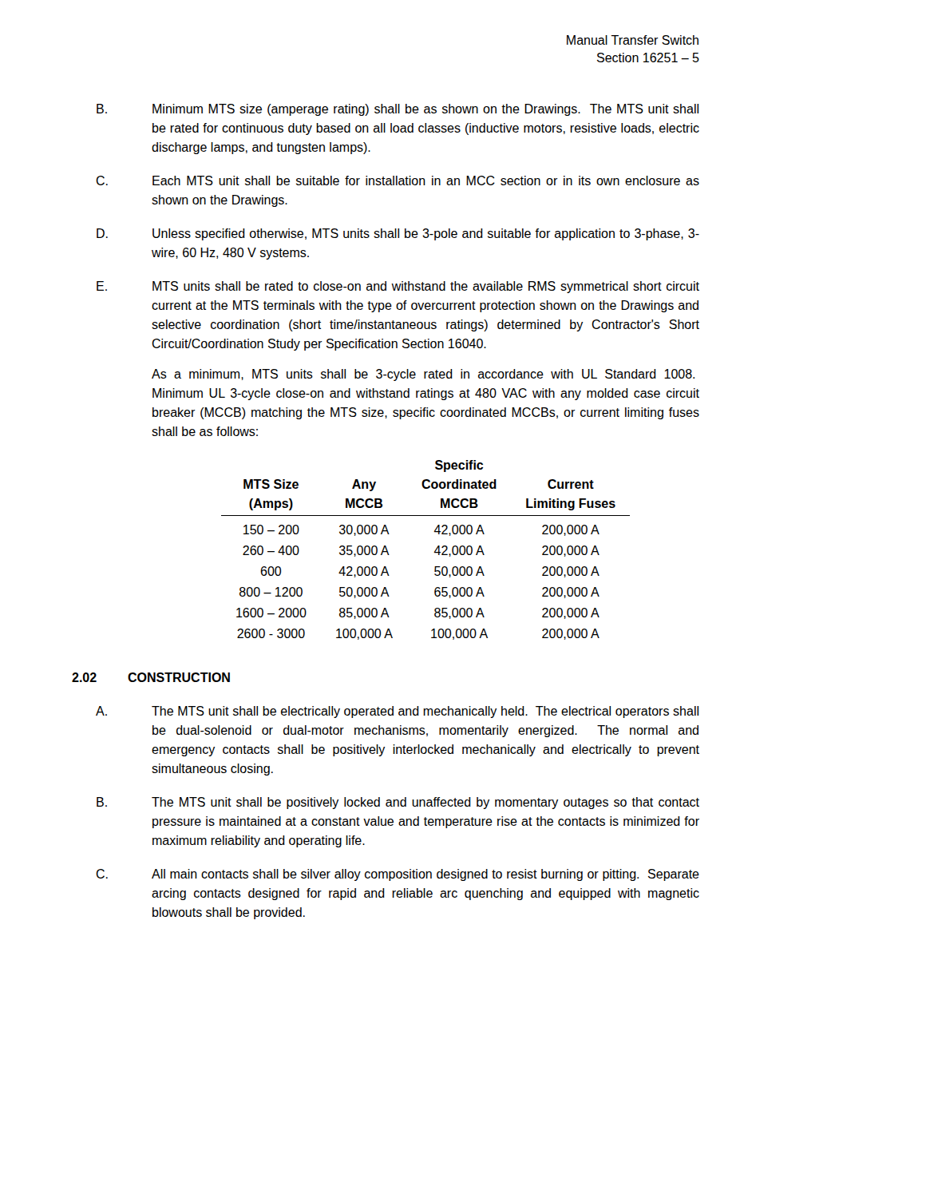Manual Transfer Switch
Section 16251 – 5
B.
Minimum MTS size (amperage rating) shall be as shown on the Drawings. The MTS unit shall be rated for continuous duty based on all load classes (inductive motors, resistive loads, electric discharge lamps, and tungsten lamps).
C.
Each MTS unit shall be suitable for installation in an MCC section or in its own enclosure as shown on the Drawings.
D.
Unless specified otherwise, MTS units shall be 3-pole and suitable for application to 3-phase, 3-wire, 60 Hz, 480 V systems.
E.
MTS units shall be rated to close-on and withstand the available RMS symmetrical short circuit current at the MTS terminals with the type of overcurrent protection shown on the Drawings and selective coordination (short time/instantaneous ratings) determined by Contractor's Short Circuit/Coordination Study per Specification Section 16040.
As a minimum, MTS units shall be 3-cycle rated in accordance with UL Standard 1008. Minimum UL 3-cycle close-on and withstand ratings at 480 VAC with any molded case circuit breaker (MCCB) matching the MTS size, specific coordinated MCCBs, or current limiting fuses shall be as follows:
| MTS Size (Amps) | Any MCCB | Specific Coordinated MCCB | Current Limiting Fuses |
| --- | --- | --- | --- |
| 150 – 200 | 30,000 A | 42,000 A | 200,000 A |
| 260 – 400 | 35,000 A | 42,000 A | 200,000 A |
| 600 | 42,000 A | 50,000 A | 200,000 A |
| 800 – 1200 | 50,000 A | 65,000 A | 200,000 A |
| 1600 – 2000 | 85,000 A | 85,000 A | 200,000 A |
| 2600 - 3000 | 100,000 A | 100,000 A | 200,000 A |
2.02
CONSTRUCTION
A.
The MTS unit shall be electrically operated and mechanically held. The electrical operators shall be dual-solenoid or dual-motor mechanisms, momentarily energized. The normal and emergency contacts shall be positively interlocked mechanically and electrically to prevent simultaneous closing.
B.
The MTS unit shall be positively locked and unaffected by momentary outages so that contact pressure is maintained at a constant value and temperature rise at the contacts is minimized for maximum reliability and operating life.
C.
All main contacts shall be silver alloy composition designed to resist burning or pitting. Separate arcing contacts designed for rapid and reliable arc quenching and equipped with magnetic blowouts shall be provided.